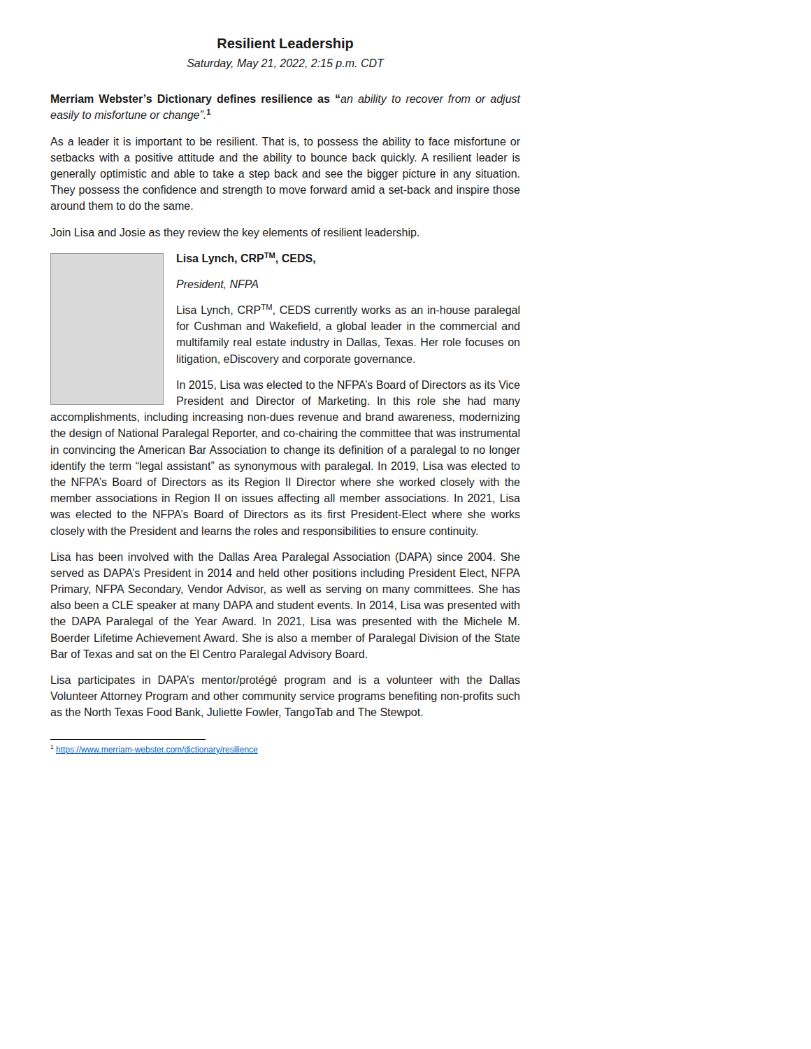Resilient Leadership
Saturday, May 21, 2022, 2:15 p.m. CDT
Merriam Webster’s Dictionary defines resilience as “an ability to recover from or adjust easily to misfortune or change”.1
As a leader it is important to be resilient. That is, to possess the ability to face misfortune or setbacks with a positive attitude and the ability to bounce back quickly. A resilient leader is generally optimistic and able to take a step back and see the bigger picture in any situation. They possess the confidence and strength to move forward amid a set-back and inspire those around them to do the same.
Join Lisa and Josie as they review the key elements of resilient leadership.
Lisa Lynch, CRPTM, CEDS,
President, NFPA
Lisa Lynch, CRPTM, CEDS currently works as an in-house paralegal for Cushman and Wakefield, a global leader in the commercial and multifamily real estate industry in Dallas, Texas. Her role focuses on litigation, eDiscovery and corporate governance.
In 2015, Lisa was elected to the NFPA’s Board of Directors as its Vice President and Director of Marketing. In this role she had many accomplishments, including increasing non-dues revenue and brand awareness, modernizing the design of National Paralegal Reporter, and co-chairing the committee that was instrumental in convincing the American Bar Association to change its definition of a paralegal to no longer identify the term “legal assistant” as synonymous with paralegal. In 2019, Lisa was elected to the NFPA’s Board of Directors as its Region II Director where she worked closely with the member associations in Region II on issues affecting all member associations. In 2021, Lisa was elected to the NFPA’s Board of Directors as its first President-Elect where she works closely with the President and learns the roles and responsibilities to ensure continuity.
Lisa has been involved with the Dallas Area Paralegal Association (DAPA) since 2004. She served as DAPA’s President in 2014 and held other positions including President Elect, NFPA Primary, NFPA Secondary, Vendor Advisor, as well as serving on many committees. She has also been a CLE speaker at many DAPA and student events. In 2014, Lisa was presented with the DAPA Paralegal of the Year Award. In 2021, Lisa was presented with the Michele M. Boerder Lifetime Achievement Award. She is also a member of Paralegal Division of the State Bar of Texas and sat on the El Centro Paralegal Advisory Board.
Lisa participates in DAPA’s mentor/protégé program and is a volunteer with the Dallas Volunteer Attorney Program and other community service programs benefiting non-profits such as the North Texas Food Bank, Juliette Fowler, TangoTab and The Stewpot.
1 https://www.merriam-webster.com/dictionary/resilience